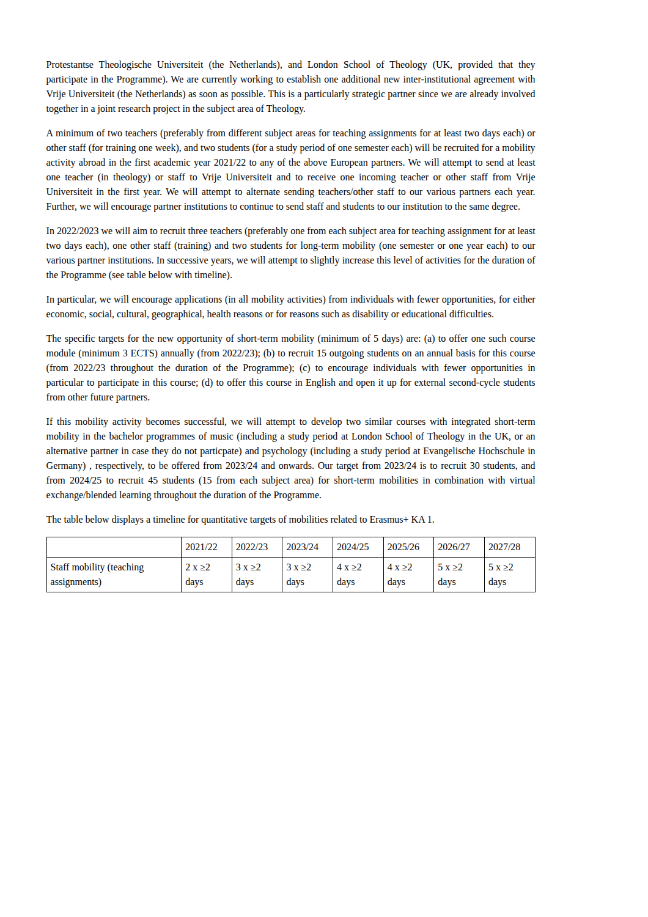Protestantse Theologische Universiteit (the Netherlands), and London School of Theology (UK, provided that they participate in the Programme). We are currently working to establish one additional new inter-institutional agreement with Vrije Universiteit (the Netherlands) as soon as possible. This is a particularly strategic partner since we are already involved together in a joint research project in the subject area of Theology.
A minimum of two teachers (preferably from different subject areas for teaching assignments for at least two days each) or other staff (for training one week), and two students (for a study period of one semester each) will be recruited for a mobility activity abroad in the first academic year 2021/22 to any of the above European partners. We will attempt to send at least one teacher (in theology) or staff to Vrije Universiteit and to receive one incoming teacher or other staff from Vrije Universiteit in the first year. We will attempt to alternate sending teachers/other staff to our various partners each year. Further, we will encourage partner institutions to continue to send staff and students to our institution to the same degree.
In 2022/2023 we will aim to recruit three teachers (preferably one from each subject area for teaching assignment for at least two days each), one other staff (training) and two students for long-term mobility (one semester or one year each) to our various partner institutions. In successive years, we will attempt to slightly increase this level of activities for the duration of the Programme (see table below with timeline).
In particular, we will encourage applications (in all mobility activities) from individuals with fewer opportunities, for either economic, social, cultural, geographical, health reasons or for reasons such as disability or educational difficulties.
The specific targets for the new opportunity of short-term mobility (minimum of 5 days) are: (a) to offer one such course module (minimum 3 ECTS) annually (from 2022/23); (b) to recruit 15 outgoing students on an annual basis for this course (from 2022/23 throughout the duration of the Programme); (c) to encourage individuals with fewer opportunities in particular to participate in this course; (d) to offer this course in English and open it up for external second-cycle students from other future partners.
If this mobility activity becomes successful, we will attempt to develop two similar courses with integrated short-term mobility in the bachelor programmes of music (including a study period at London School of Theology in the UK, or an alternative partner in case they do not particpate) and psychology (including a study period at Evangelische Hochschule in Germany) , respectively, to be offered from 2023/24 and onwards. Our target from 2023/24 is to recruit 30 students, and from 2024/25 to recruit 45 students (15 from each subject area) for short-term mobilities in combination with virtual exchange/blended learning throughout the duration of the Programme.
The table below displays a timeline for quantitative targets of mobilities related to Erasmus+ KA 1.
| | 2021/22 | 2022/23 | 2023/24 | 2024/25 | 2025/26 | 2026/27 | 2027/28 |
| Staff mobility (teaching assignments) | 2 x ≥2 days | 3 x ≥2 days | 3 x ≥2 days | 4 x ≥2 days | 4 x ≥2 days | 5 x ≥2 days | 5 x ≥2 days |